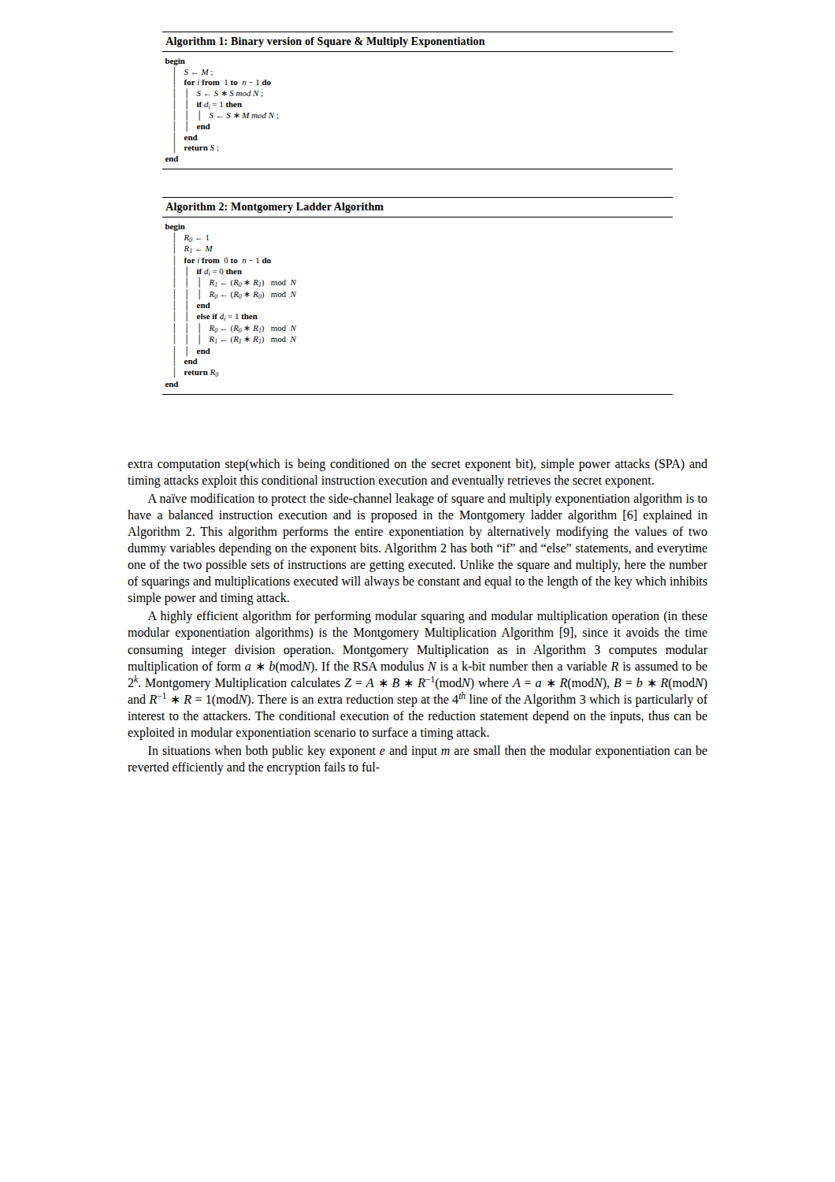Algorithm 1: Binary version of Square & Multiply Exponentiation
begin
   │   S ← M ;
   │   for i from  1 to  n − 1 do
   │   │   S ← S ∗ S mod N ;
   │   │   if di = 1 then
   │   │   │   S ← S ∗ M mod N ;
   │   │   end
   │   end
   │   return S ;
end
Algorithm 2: Montgomery Ladder Algorithm
begin
   │   R 0 ← 1
   │   R 1 ← M
   │   for i from  0 to  n − 1 do
   │   │   if di = 0 then
   │   │   │   R 1 ← (R 0 ∗ R 1)   mod  N
   │   │   │   R 0 ← (R 0 ∗ R 0)   mod  N
   │   │   end
   │   │   else if di = 1 then
   │   │   │   R 0 ← (R 0 ∗ R 1)   mod  N
   │   │   │   R 1 ← (R 1 ∗ R 1)   mod  N
   │   │   end
   │   end
   │   return R 0
end
extra computation step(which is being conditioned on the secret exponent bit), simple power attacks (SPA) and timing attacks exploit this conditional instruction execution and eventually retrieves the secret exponent.
A naïve modification to protect the side-channel leakage of square and multiply exponentiation algorithm is to have a balanced instruction execution and is proposed in the Montgomery ladder algorithm [6] explained in Algorithm 2. This algorithm performs the entire exponentiation by alternatively modifying the values of two dummy variables depending on the exponent bits. Algorithm 2 has both “if” and “else” statements, and everytime one of the two possible sets of instructions are getting executed. Unlike the square and multiply, here the number of squarings and multiplications executed will always be constant and equal to the length of the key which inhibits simple power and timing attack.
A highly efficient algorithm for performing modular squaring and modular multiplication operation (in these modular exponentiation algorithms) is the Montgomery Multiplication Algorithm [9], since it avoids the time consuming integer division operation. Montgomery Multiplication as in Algorithm 3 computes modular multiplication of form a ∗ b(modN). If the RSA modulus N is a k-bit number then a variable R is assumed to be 2k. Montgomery Multiplication calculates Z = A ∗ B ∗ R−1(modN) where A = a ∗ R(modN), B = b ∗ R(modN) and R−1 ∗ R = 1(modN). There is an extra reduction step at the 4th line of the Algorithm 3 which is particularly of interest to the attackers. The conditional execution of the reduction statement depend on the inputs, thus can be exploited in modular exponentiation scenario to surface a timing attack.
In situations when both public key exponent e and input m are small then the modular exponentiation can be reverted efficiently and the encryption fails to ful-